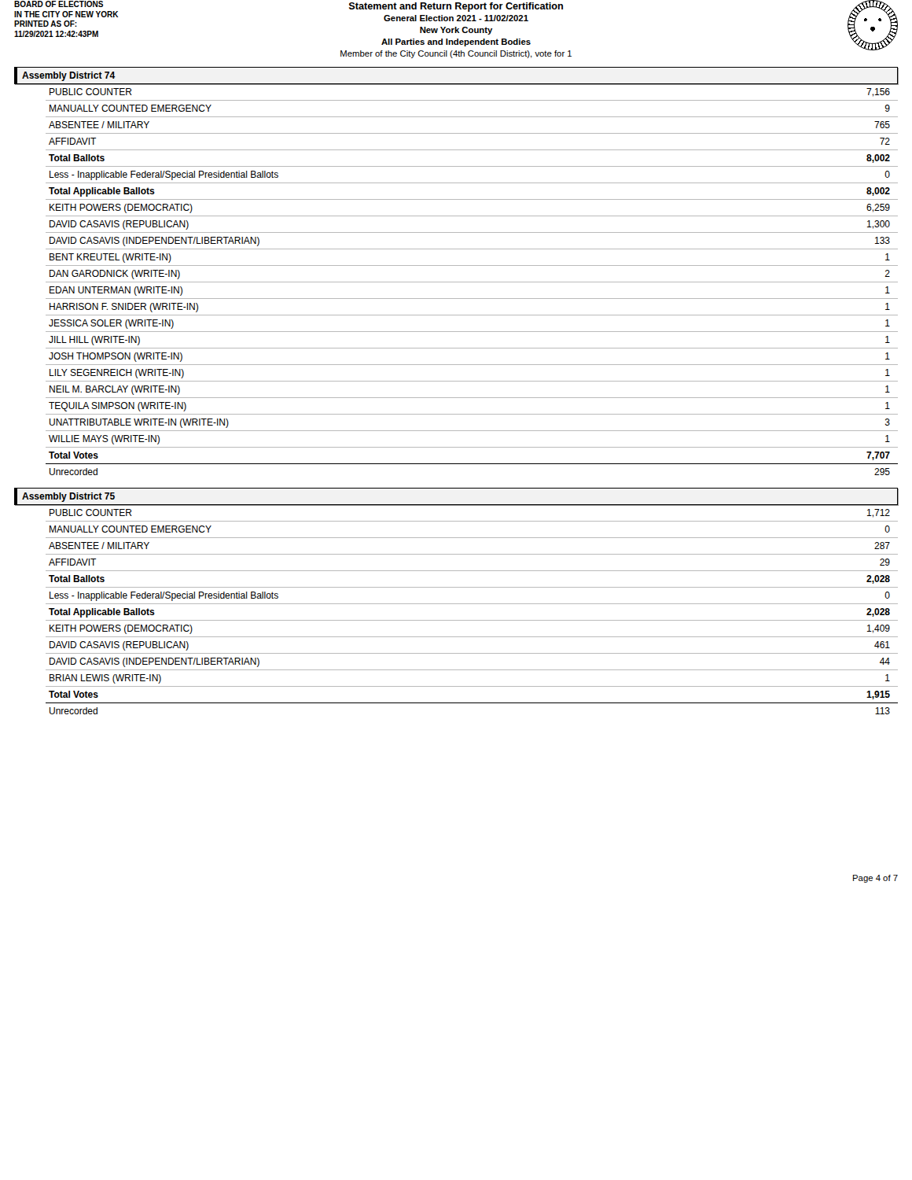BOARD OF ELECTIONS
IN THE CITY OF NEW YORK
PRINTED AS OF:
11/29/2021 12:42:43PM
Statement and Return Report for Certification
General Election 2021 - 11/02/2021
New York County
All Parties and Independent Bodies
Member of the City Council (4th Council District), vote for 1
Assembly District 74
| PUBLIC COUNTER | 7,156 |
| MANUALLY COUNTED EMERGENCY | 9 |
| ABSENTEE / MILITARY | 765 |
| AFFIDAVIT | 72 |
| Total Ballots | 8,002 |
| Less - Inapplicable Federal/Special Presidential Ballots | 0 |
| Total Applicable Ballots | 8,002 |
| KEITH POWERS (DEMOCRATIC) | 6,259 |
| DAVID CASAVIS (REPUBLICAN) | 1,300 |
| DAVID CASAVIS (INDEPENDENT/LIBERTARIAN) | 133 |
| BENT KREUTEL (WRITE-IN) | 1 |
| DAN GARODNICK (WRITE-IN) | 2 |
| EDAN UNTERMAN (WRITE-IN) | 1 |
| HARRISON F. SNIDER (WRITE-IN) | 1 |
| JESSICA SOLER (WRITE-IN) | 1 |
| JILL HILL (WRITE-IN) | 1 |
| JOSH THOMPSON (WRITE-IN) | 1 |
| LILY SEGENREICH (WRITE-IN) | 1 |
| NEIL M. BARCLAY (WRITE-IN) | 1 |
| TEQUILA SIMPSON (WRITE-IN) | 1 |
| UNATTRIBUTABLE WRITE-IN (WRITE-IN) | 3 |
| WILLIE MAYS (WRITE-IN) | 1 |
| Total Votes | 7,707 |
| Unrecorded | 295 |
Assembly District 75
| PUBLIC COUNTER | 1,712 |
| MANUALLY COUNTED EMERGENCY | 0 |
| ABSENTEE / MILITARY | 287 |
| AFFIDAVIT | 29 |
| Total Ballots | 2,028 |
| Less - Inapplicable Federal/Special Presidential Ballots | 0 |
| Total Applicable Ballots | 2,028 |
| KEITH POWERS (DEMOCRATIC) | 1,409 |
| DAVID CASAVIS (REPUBLICAN) | 461 |
| DAVID CASAVIS (INDEPENDENT/LIBERTARIAN) | 44 |
| BRIAN LEWIS (WRITE-IN) | 1 |
| Total Votes | 1,915 |
| Unrecorded | 113 |
Page 4 of 7